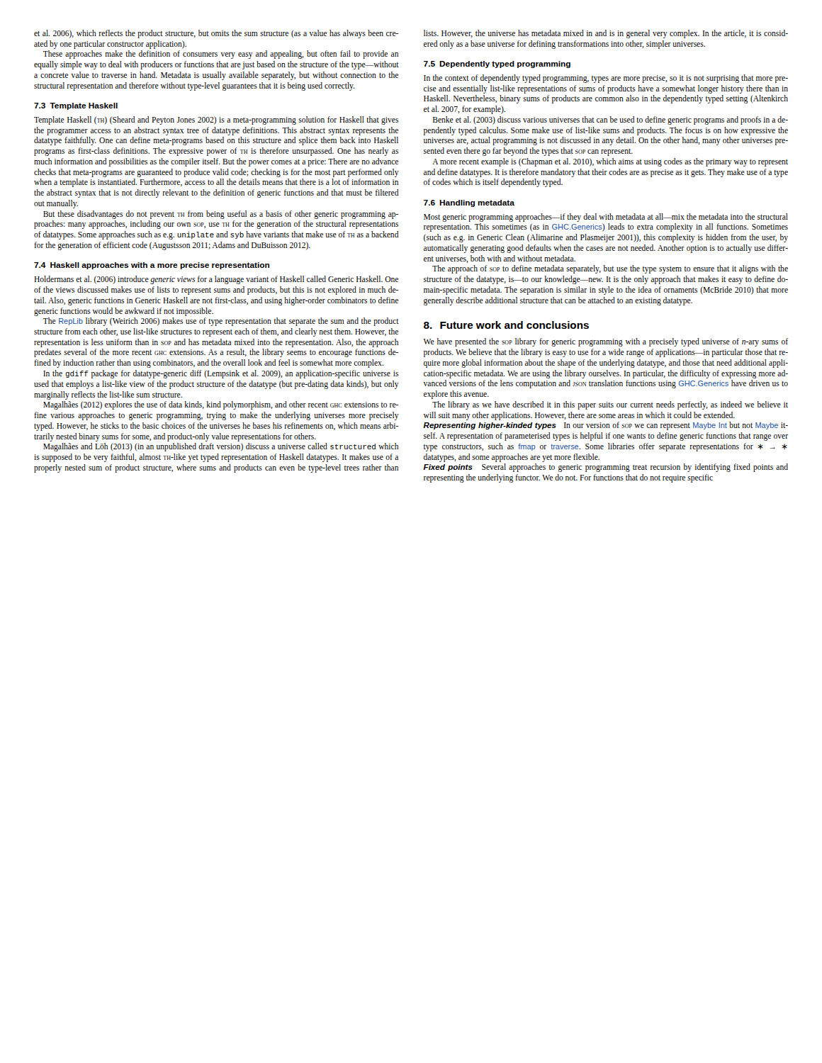et al. 2006), which reflects the product structure, but omits the sum structure (as a value has always been created by one particular constructor application).
These approaches make the definition of consumers very easy and appealing, but often fail to provide an equally simple way to deal with producers or functions that are just based on the structure of the type—without a concrete value to traverse in hand. Metadata is usually available separately, but without connection to the structural representation and therefore without type-level guarantees that it is being used correctly.
7.3 Template Haskell
Template Haskell (th) (Sheard and Peyton Jones 2002) is a meta-programming solution for Haskell that gives the programmer access to an abstract syntax tree of datatype definitions. This abstract syntax represents the datatype faithfully. One can define meta-programs based on this structure and splice them back into Haskell programs as first-class definitions. The expressive power of th is therefore unsurpassed. One has nearly as much information and possibilities as the compiler itself. But the power comes at a price: There are no advance checks that meta-programs are guaranteed to produce valid code; checking is for the most part performed only when a template is instantiated. Furthermore, access to all the details means that there is a lot of information in the abstract syntax that is not directly relevant to the definition of generic functions and that must be filtered out manually.
But these disadvantages do not prevent th from being useful as a basis of other generic programming approaches: many approaches, including our own sop, use th for the generation of the structural representations of datatypes. Some approaches such as e.g. uniplate and syb have variants that make use of th as a backend for the generation of efficient code (Augustsson 2011; Adams and DuBuisson 2012).
7.4 Haskell approaches with a more precise representation
Holdermans et al. (2006) introduce generic views for a language variant of Haskell called Generic Haskell. One of the views discussed makes use of lists to represent sums and products, but this is not explored in much detail. Also, generic functions in Generic Haskell are not first-class, and using higher-order combinators to define generic functions would be awkward if not impossible.
The RepLib library (Weirich 2006) makes use of type representation that separate the sum and the product structure from each other, use list-like structures to represent each of them, and clearly nest them. However, the representation is less uniform than in sop and has metadata mixed into the representation. Also, the approach predates several of the more recent ghc extensions. As a result, the library seems to encourage functions defined by induction rather than using combinators, and the overall look and feel is somewhat more complex.
In the gdiff package for datatype-generic diff (Lempsink et al. 2009), an application-specific universe is used that employs a list-like view of the product structure of the datatype (but pre-dating data kinds), but only marginally reflects the list-like sum structure.
Magalhães (2012) explores the use of data kinds, kind polymorphism, and other recent ghc extensions to refine various approaches to generic programming, trying to make the underlying universes more precisely typed. However, he sticks to the basic choices of the universes he bases his refinements on, which means arbitrarily nested binary sums for some, and product-only value representations for others.
Magalhães and Löh (2013) (in an unpublished draft version) discuss a universe called structured which is supposed to be very faithful, almost th-like yet typed representation of Haskell datatypes. It makes use of a properly nested sum of product structure, where sums and products can even be type-level trees rather than lists. However, the universe has metadata mixed in and is in general very complex. In the article, it is considered only as a base universe for defining transformations into other, simpler universes.
7.5 Dependently typed programming
In the context of dependently typed programming, types are more precise, so it is not surprising that more precise and essentially list-like representations of sums of products have a somewhat longer history there than in Haskell. Nevertheless, binary sums of products are common also in the dependently typed setting (Altenkirch et al. 2007, for example).
Benke et al. (2003) discuss various universes that can be used to define generic programs and proofs in a dependently typed calculus. Some make use of list-like sums and products. The focus is on how expressive the universes are, actual programming is not discussed in any detail. On the other hand, many other universes presented even there go far beyond the types that sop can represent.
A more recent example is (Chapman et al. 2010), which aims at using codes as the primary way to represent and define datatypes. It is therefore mandatory that their codes are as precise as it gets. They make use of a type of codes which is itself dependently typed.
7.6 Handling metadata
Most generic programming approaches—if they deal with metadata at all—mix the metadata into the structural representation. This sometimes (as in GHC.Generics) leads to extra complexity in all functions. Sometimes (such as e.g. in Generic Clean (Alimarine and Plasmeijer 2001)), this complexity is hidden from the user, by automatically generating good defaults when the cases are not needed. Another option is to actually use different universes, both with and without metadata.
The approach of sop to define metadata separately, but use the type system to ensure that it aligns with the structure of the datatype, is—to our knowledge—new. It is the only approach that makes it easy to define domain-specific metadata. The separation is similar in style to the idea of ornaments (McBride 2010) that more generally describe additional structure that can be attached to an existing datatype.
8. Future work and conclusions
We have presented the sop library for generic programming with a precisely typed universe of n-ary sums of products. We believe that the library is easy to use for a wide range of applications—in particular those that require more global information about the shape of the underlying datatype, and those that need additional application-specific metadata. We are using the library ourselves. In particular, the difficulty of expressing more advanced versions of the lens computation and json translation functions using GHC.Generics have driven us to explore this avenue.
The library as we have described it in this paper suits our current needs perfectly, as indeed we believe it will suit many other applications. However, there are some areas in which it could be extended.
Representing higher-kinded types In our version of sop we can represent Maybe Int but not Maybe itself. A representation of parameterised types is helpful if one wants to define generic functions that range over type constructors, such as fmap or traverse. Some libraries offer separate representations for ∗ → ∗ datatypes, and some approaches are yet more flexible.
Fixed points Several approaches to generic programming treat recursion by identifying fixed points and representing the underlying functor. We do not. For functions that do not require specific